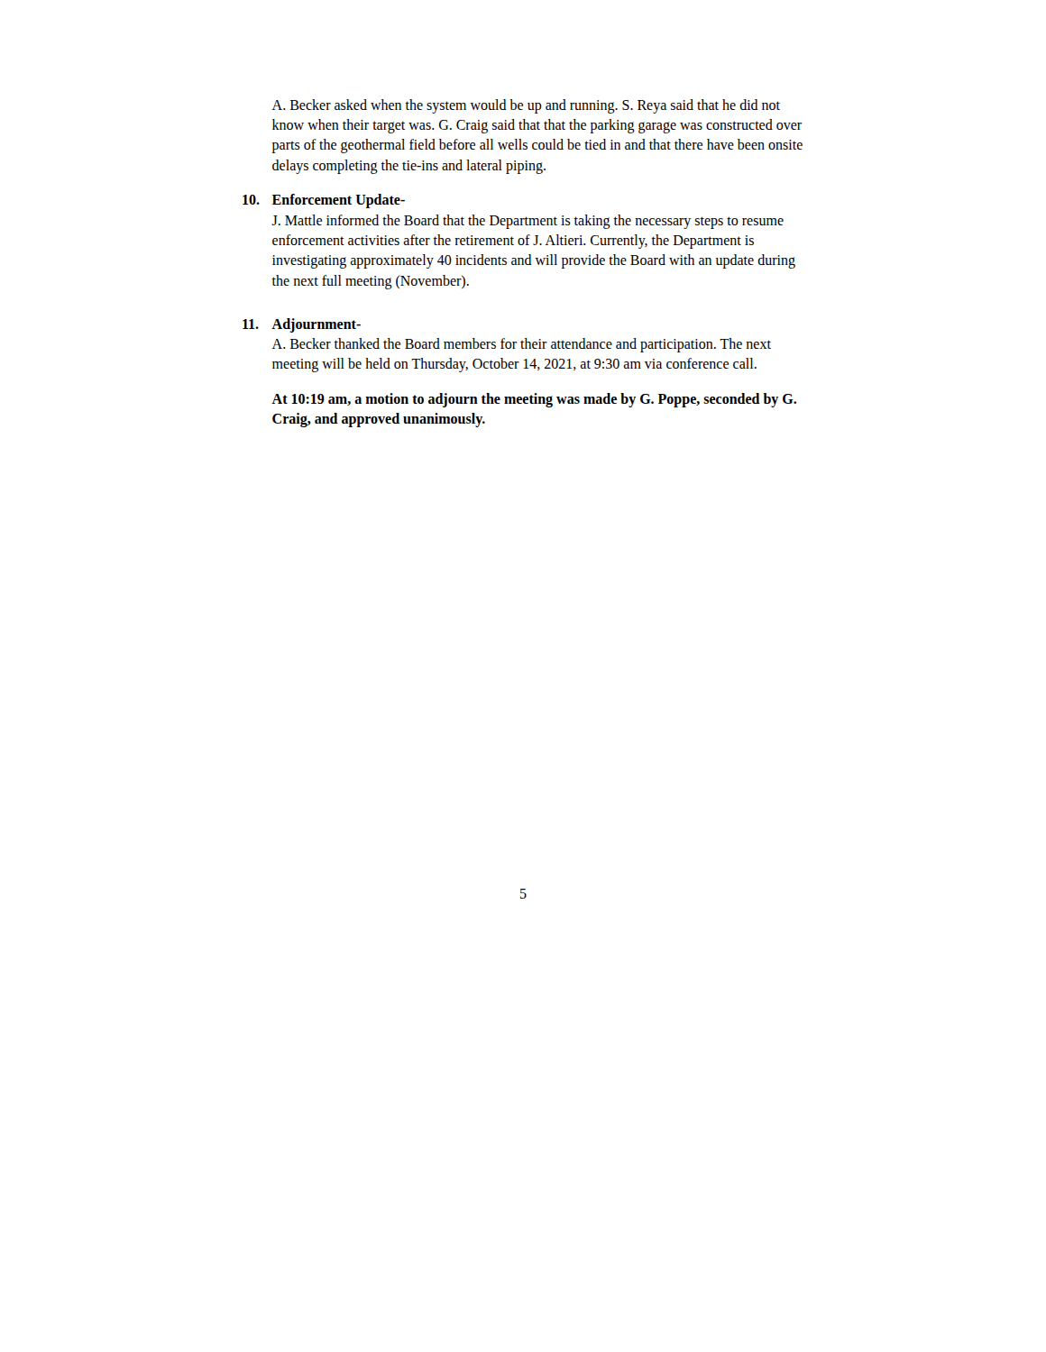A. Becker asked when the system would be up and running. S. Reya said that he did not know when their target was. G. Craig said that that the parking garage was constructed over parts of the geothermal field before all wells could be tied in and that there have been onsite delays completing the tie-ins and lateral piping.
10. Enforcement Update-
J. Mattle informed the Board that the Department is taking the necessary steps to resume enforcement activities after the retirement of J. Altieri. Currently, the Department is investigating approximately 40 incidents and will provide the Board with an update during the next full meeting (November).
11. Adjournment-
A. Becker thanked the Board members for their attendance and participation. The next meeting will be held on Thursday, October 14, 2021, at 9:30 am via conference call.
At 10:19 am, a motion to adjourn the meeting was made by G. Poppe, seconded by G. Craig, and approved unanimously.
5